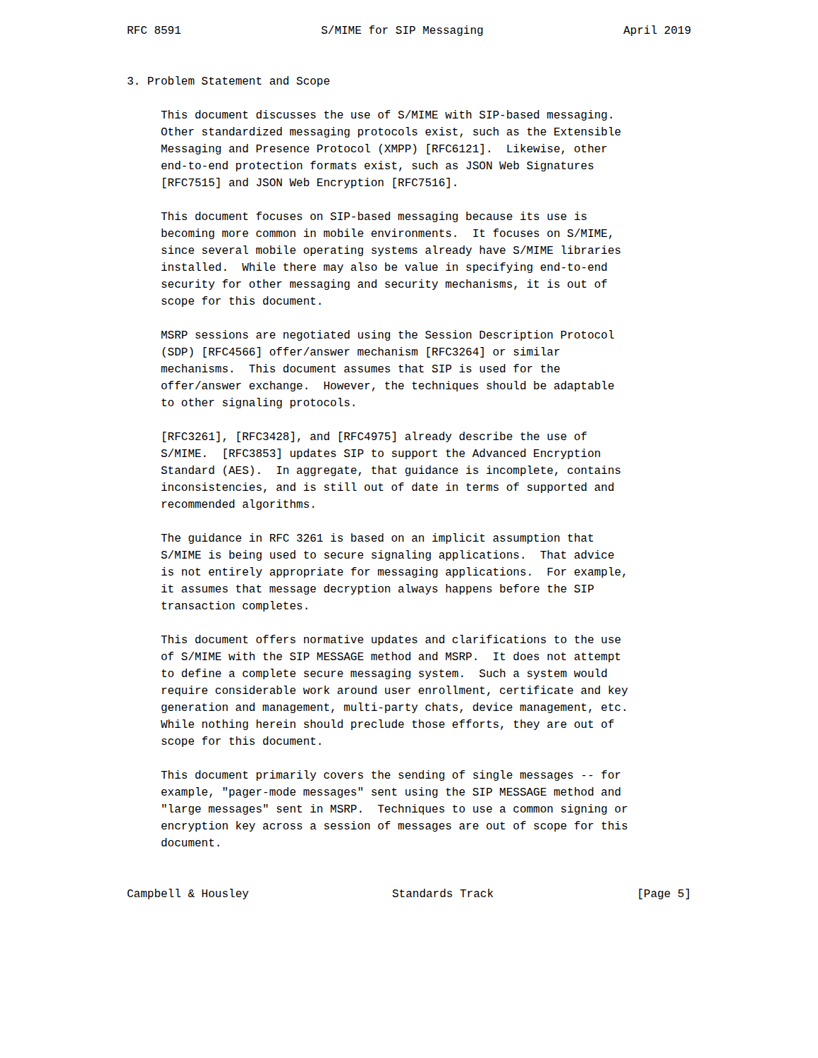RFC 8591 S/MIME for SIP Messaging April 2019
3. Problem Statement and Scope
This document discusses the use of S/MIME with SIP-based messaging. Other standardized messaging protocols exist, such as the Extensible Messaging and Presence Protocol (XMPP) [RFC6121]. Likewise, other end-to-end protection formats exist, such as JSON Web Signatures [RFC7515] and JSON Web Encryption [RFC7516].
This document focuses on SIP-based messaging because its use is becoming more common in mobile environments. It focuses on S/MIME, since several mobile operating systems already have S/MIME libraries installed. While there may also be value in specifying end-to-end security for other messaging and security mechanisms, it is out of scope for this document.
MSRP sessions are negotiated using the Session Description Protocol (SDP) [RFC4566] offer/answer mechanism [RFC3264] or similar mechanisms. This document assumes that SIP is used for the offer/answer exchange. However, the techniques should be adaptable to other signaling protocols.
[RFC3261], [RFC3428], and [RFC4975] already describe the use of S/MIME. [RFC3853] updates SIP to support the Advanced Encryption Standard (AES). In aggregate, that guidance is incomplete, contains inconsistencies, and is still out of date in terms of supported and recommended algorithms.
The guidance in RFC 3261 is based on an implicit assumption that S/MIME is being used to secure signaling applications. That advice is not entirely appropriate for messaging applications. For example, it assumes that message decryption always happens before the SIP transaction completes.
This document offers normative updates and clarifications to the use of S/MIME with the SIP MESSAGE method and MSRP. It does not attempt to define a complete secure messaging system. Such a system would require considerable work around user enrollment, certificate and key generation and management, multi-party chats, device management, etc. While nothing herein should preclude those efforts, they are out of scope for this document.
This document primarily covers the sending of single messages -- for example, "pager-mode messages" sent using the SIP MESSAGE method and "large messages" sent in MSRP. Techniques to use a common signing or encryption key across a session of messages are out of scope for this document.
Campbell & Housley Standards Track [Page 5]